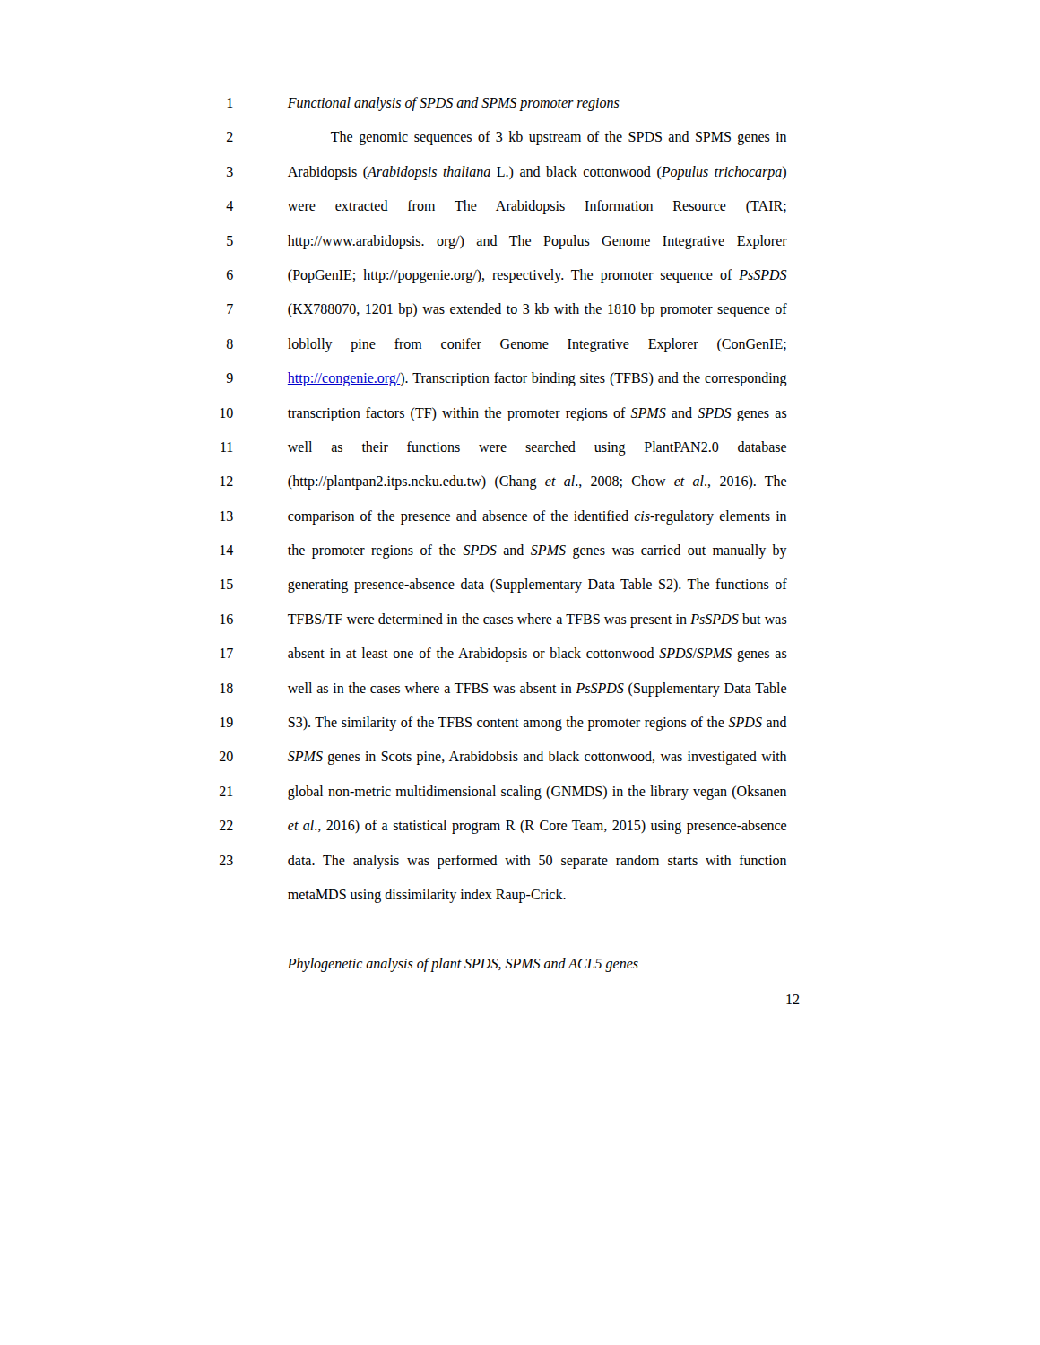1
2
3
4
5
6
7
8
9
10
11
12
13
14
15
16
17
18
19
20
21
22
23
Functional analysis of SPDS and SPMS promoter regions
The genomic sequences of 3 kb upstream of the SPDS and SPMS genes in Arabidopsis (Arabidopsis thaliana L.) and black cottonwood (Populus trichocarpa) were extracted from The Arabidopsis Information Resource (TAIR; http://www.arabidopsis. org/) and The Populus Genome Integrative Explorer (PopGenIE; http://popgenie.org/), respectively. The promoter sequence of PsSPDS (KX788070, 1201 bp) was extended to 3 kb with the 1810 bp promoter sequence of loblolly pine from conifer Genome Integrative Explorer (ConGenIE; http://congenie.org/). Transcription factor binding sites (TFBS) and the corresponding transcription factors (TF) within the promoter regions of SPMS and SPDS genes as well as their functions were searched using PlantPAN2.0 database (http://plantpan2.itps.ncku.edu.tw) (Chang et al., 2008; Chow et al., 2016). The comparison of the presence and absence of the identified cis-regulatory elements in the promoter regions of the SPDS and SPMS genes was carried out manually by generating presence-absence data (Supplementary Data Table S2). The functions of TFBS/TF were determined in the cases where a TFBS was present in PsSPDS but was absent in at least one of the Arabidopsis or black cottonwood SPDS/SPMS genes as well as in the cases where a TFBS was absent in PsSPDS (Supplementary Data Table S3). The similarity of the TFBS content among the promoter regions of the SPDS and SPMS genes in Scots pine, Arabidobsis and black cottonwood, was investigated with global non-metric multidimensional scaling (GNMDS) in the library vegan (Oksanen et al., 2016) of a statistical program R (R Core Team, 2015) using presence-absence data. The analysis was performed with 50 separate random starts with function metaMDS using dissimilarity index Raup-Crick.
Phylogenetic analysis of plant SPDS, SPMS and ACL5 genes
12